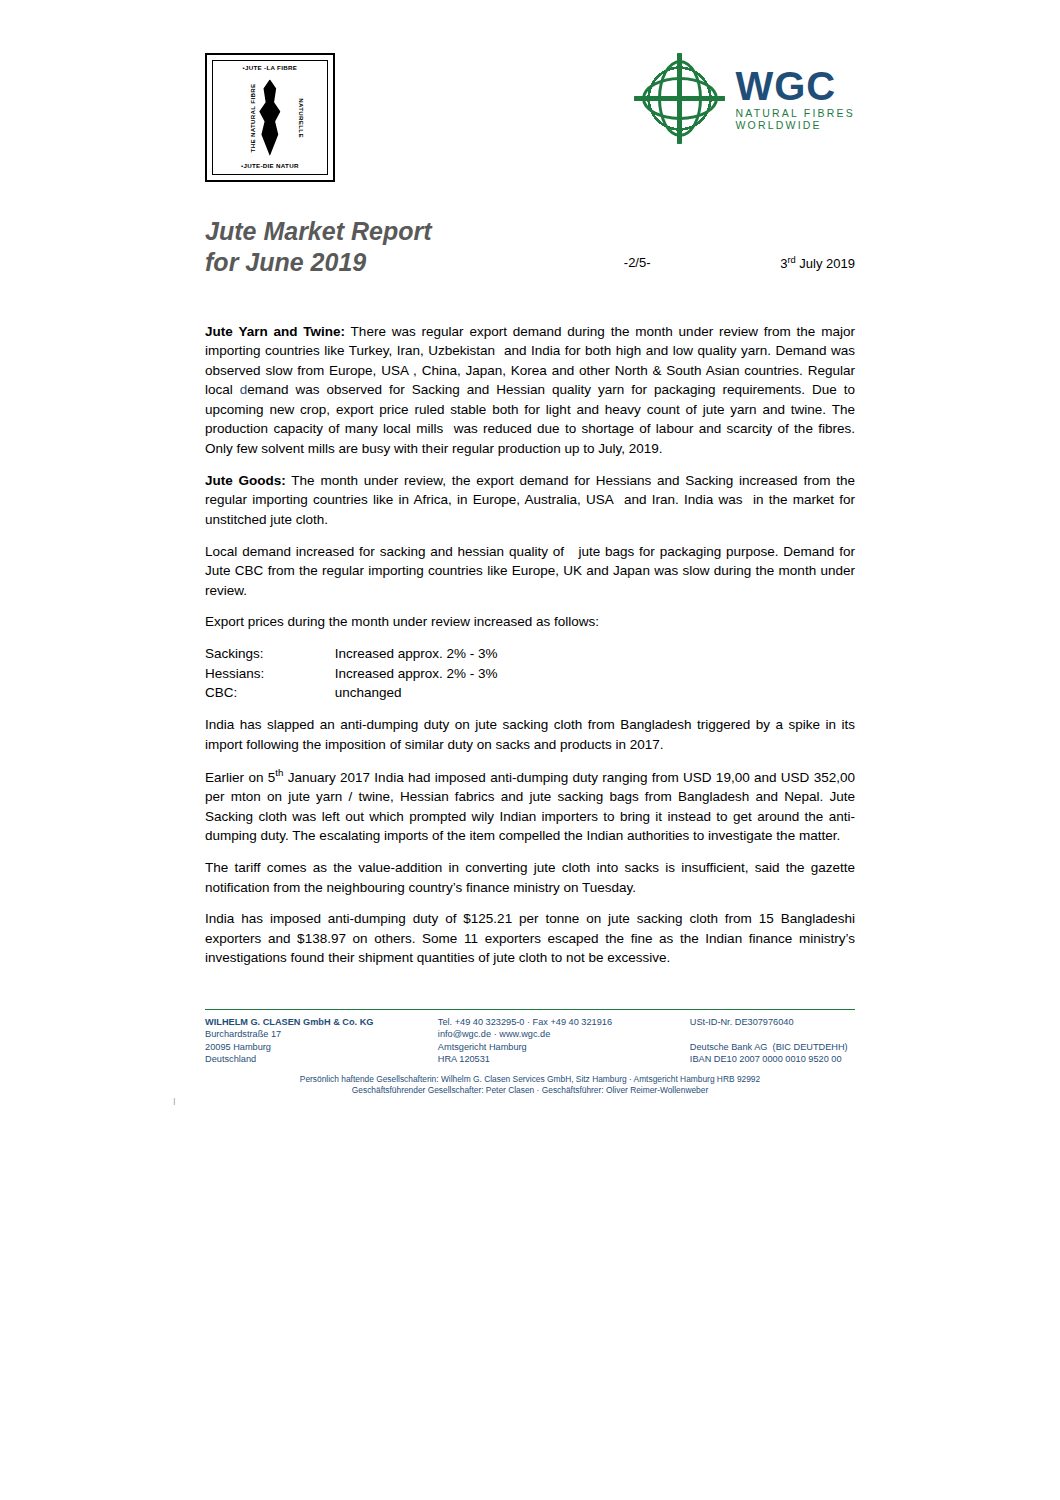•JUTE -LA FIBRE
THE NATURAL FIBRE
NATURELLE
•JUTE-DIE NATUR
WGC
NATURAL FIBRES
WORLDWIDE
Jute Market Report
for June 2019
-2/5- 3rd July 2019
Jute Yarn and Twine: There was regular export demand during the month under review from the major importing countries like Turkey, Iran, Uzbekistan and India for both high and low quality yarn. Demand was observed slow from Europe, USA , China, Japan, Korea and other North & South Asian countries. Regular local demand was observed for Sacking and Hessian quality yarn for packaging requirements. Due to upcoming new crop, export price ruled stable both for light and heavy count of jute yarn and twine. The production capacity of many local mills was reduced due to shortage of labour and scarcity of the fibres. Only few solvent mills are busy with their regular production up to July, 2019.
Jute Goods: The month under review, the export demand for Hessians and Sacking increased from the regular importing countries like in Africa, in Europe, Australia, USA and Iran. India was in the market for unstitched jute cloth.
Local demand increased for sacking and hessian quality of jute bags for packaging purpose. Demand for Jute CBC from the regular importing countries like Europe, UK and Japan was slow during the month under review.
Export prices during the month under review increased as follows:
| Sackings: | Increased approx. 2% - 3% |
| Hessians: | Increased approx. 2% - 3% |
| CBC: | unchanged |
India has slapped an anti-dumping duty on jute sacking cloth from Bangladesh triggered by a spike in its import following the imposition of similar duty on sacks and products in 2017.
Earlier on 5th January 2017 India had imposed anti-dumping duty ranging from USD 19,00 and USD 352,00 per mton on jute yarn / twine, Hessian fabrics and jute sacking bags from Bangladesh and Nepal. Jute Sacking cloth was left out which prompted wily Indian importers to bring it instead to get around the anti-dumping duty. The escalating imports of the item compelled the Indian authorities to investigate the matter.
The tariff comes as the value-addition in converting jute cloth into sacks is insufficient, said the gazette notification from the neighbouring country’s finance ministry on Tuesday.
India has imposed anti-dumping duty of $125.21 per tonne on jute sacking cloth from 15 Bangladeshi exporters and $138.97 on others. Some 11 exporters escaped the fine as the Indian finance ministry’s investigations found their shipment quantities of jute cloth to not be excessive.
WILHELM G. CLASEN GmbH & Co. KG
Burchardstraße 17
20095 Hamburg
Deutschland
Tel. +49 40 323295-0 · Fax +49 40 321916
info@wgc.de · www.wgc.de
Amtsgericht Hamburg
HRA 120531
USt-ID-Nr. DE307976040
Deutsche Bank AG (BIC DEUTDEHH)
IBAN DE10 2007 0000 0010 9520 00
Persönlich haftende Gesellschafterin: Wilhelm G. Clasen Services GmbH, Sitz Hamburg · Amtsgericht Hamburg HRB 92992
Geschäftsführender Gesellschafter: Peter Clasen · Geschäftsführer: Oliver Reimer-Wollenweber
|